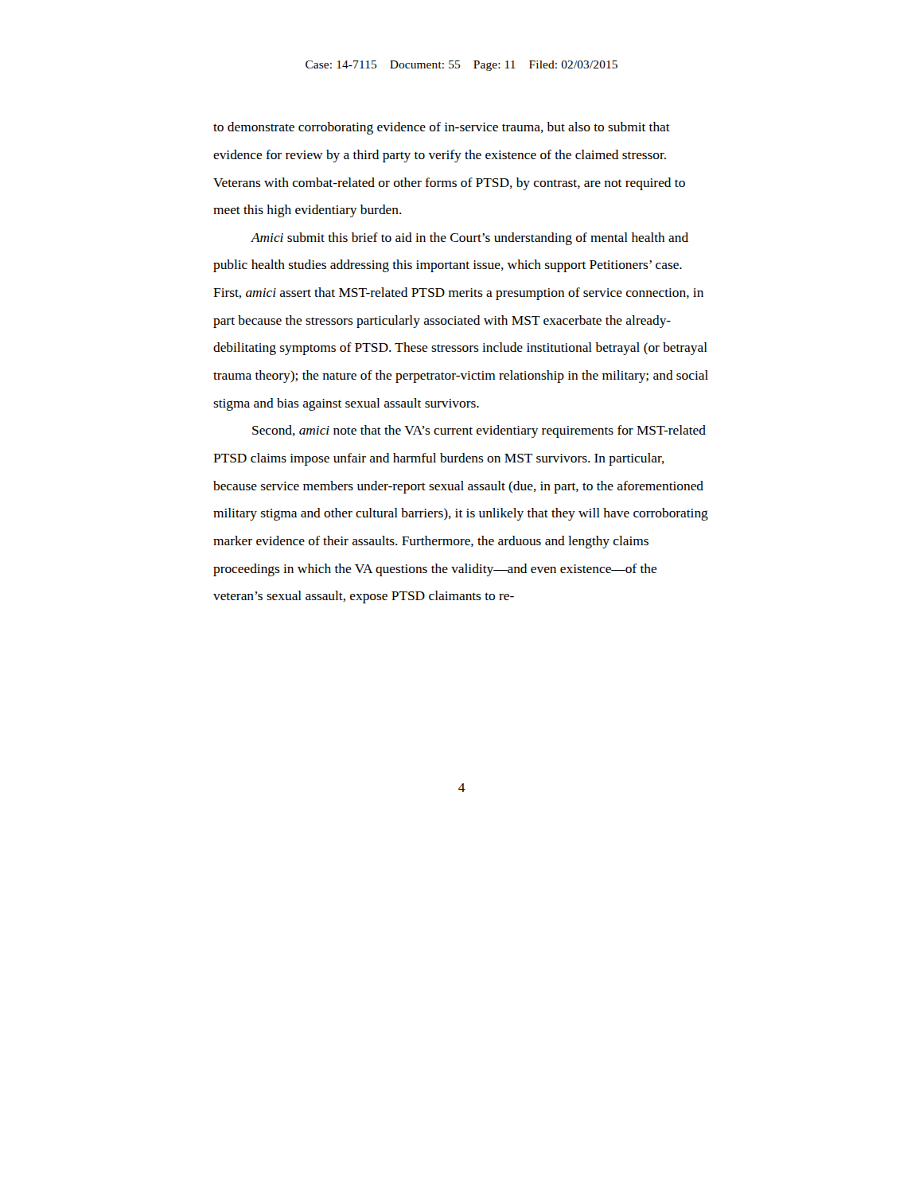Case: 14-7115 Document: 55 Page: 11 Filed: 02/03/2015
to demonstrate corroborating evidence of in-service trauma, but also to submit that evidence for review by a third party to verify the existence of the claimed stressor. Veterans with combat-related or other forms of PTSD, by contrast, are not required to meet this high evidentiary burden.
Amici submit this brief to aid in the Court’s understanding of mental health and public health studies addressing this important issue, which support Petitioners’ case. First, amici assert that MST-related PTSD merits a presumption of service connection, in part because the stressors particularly associated with MST exacerbate the already-debilitating symptoms of PTSD. These stressors include institutional betrayal (or betrayal trauma theory); the nature of the perpetrator-victim relationship in the military; and social stigma and bias against sexual assault survivors.
Second, amici note that the VA’s current evidentiary requirements for MST-related PTSD claims impose unfair and harmful burdens on MST survivors. In particular, because service members under-report sexual assault (due, in part, to the aforementioned military stigma and other cultural barriers), it is unlikely that they will have corroborating marker evidence of their assaults. Furthermore, the arduous and lengthy claims proceedings in which the VA questions the validity—and even existence—of the veteran’s sexual assault, expose PTSD claimants to re-
4